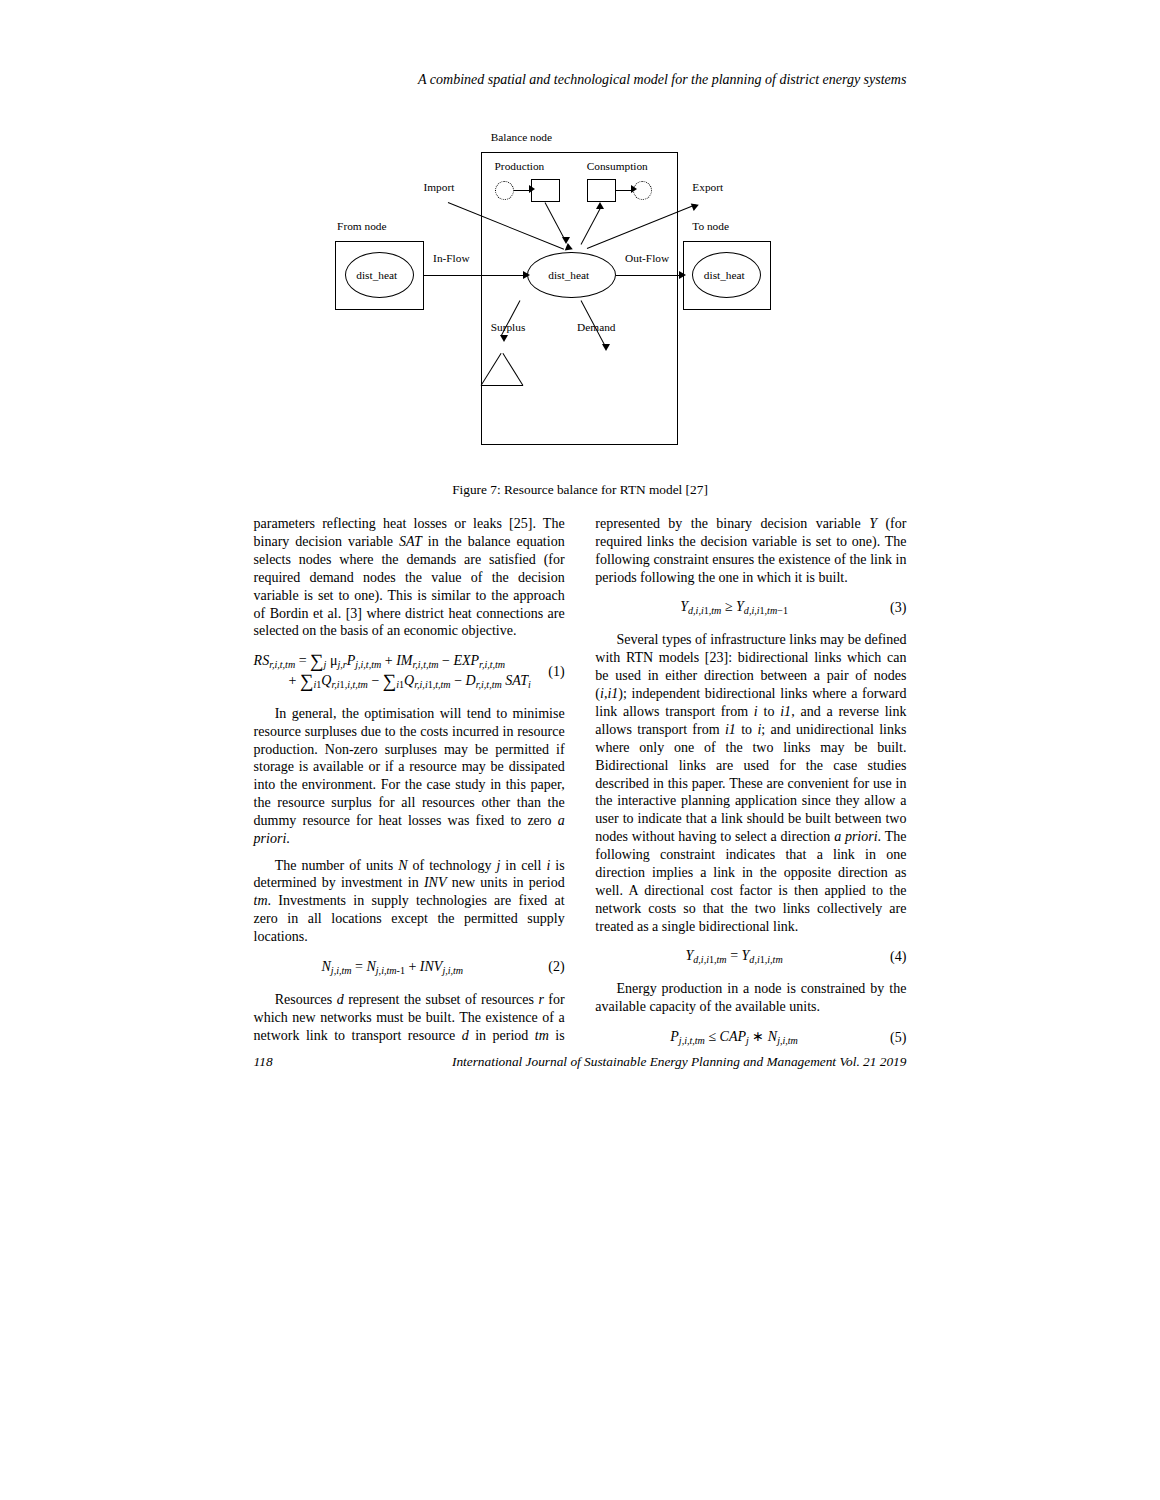A combined spatial and technological model for the planning of district energy systems
Balance node
Production
Consumption
Import
Export
From node
dist_heat
To node
dist_heat
dist_heat
In-Flow
Out-Flow
Surplus
Demand
Figure 7: Resource balance for RTN model [27]
parameters reflecting heat losses or leaks [25]. The binary decision variable SAT in the balance equation selects nodes where the demands are satisfied (for required demand nodes the value of the decision variable is set to one). This is similar to the approach of Bordin et al. [3] where district heat connections are selected on the basis of an economic objective.
RSr,i,t,tm = ∑j μj,rPj,i,t,tm + IMr,i,t,tm − EXPr,i,t,tm
+ ∑i1Qr,i1,i,t,tm − ∑i1Qr,i,i1,t,tm − Dr,i,t,tm SATi (1)
In general, the optimisation will tend to minimise resource surpluses due to the costs incurred in resource production. Non-zero surpluses may be permitted if storage is available or if a resource may be dissipated into the environment. For the case study in this paper, the resource surplus for all resources other than the dummy resource for heat losses was fixed to zero a priori.
The number of units N of technology j in cell i is determined by investment in INV new units in period tm. Investments in supply technologies are fixed at zero in all locations except the permitted supply locations.
Nj,i,tm = Nj,i,tm-1 + INVj,i,tm (2)
Resources d represent the subset of resources r for which new networks must be built. The existence of a network link to transport resource d in period tm is represented by the binary decision variable Y (for required links the decision variable is set to one). The following constraint ensures the existence of the link in periods following the one in which it is built.
Yd,i,i1,tm ≥ Yd,i,i1,tm−1 (3)
Several types of infrastructure links may be defined with RTN models [23]: bidirectional links which can be used in either direction between a pair of nodes (i,i1); independent bidirectional links where a forward link allows transport from i to i1, and a reverse link allows transport from i1 to i; and unidirectional links where only one of the two links may be built. Bidirectional links are used for the case studies described in this paper. These are convenient for use in the interactive planning application since they allow a user to indicate that a link should be built between two nodes without having to select a direction a priori. The following constraint indicates that a link in one direction implies a link in the opposite direction as well. A directional cost factor is then applied to the network costs so that the two links collectively are treated as a single bidirectional link.
Yd,i,i1,tm = Yd,i1,i,tm (4)
Energy production in a node is constrained by the available capacity of the available units.
Pj,i,t,tm ≤ CAPj ∗ Nj,i,tm (5)
118
International Journal of Sustainable Energy Planning and Management Vol. 21 2019